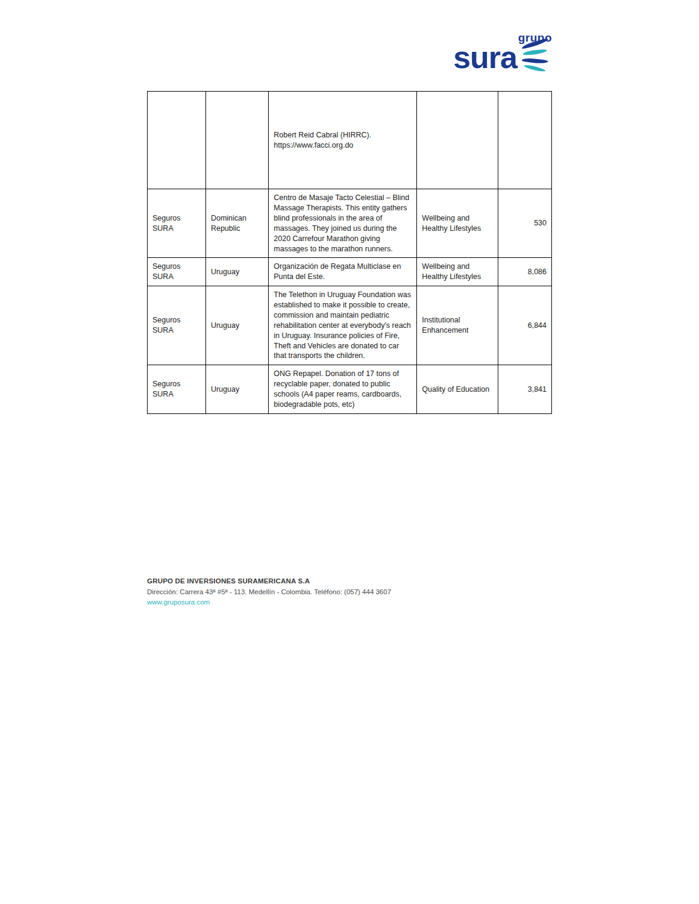GRUPO
sura
| | | Robert Reid Cabral (HIRRC). https://www.facci.org.do | | |
| Seguros SURA | Dominican Republic | Centro de Masaje Tacto Celestial – Blind Massage Therapists. This entity gathers blind professionals in the area of massages. They joined us during the 2020 Carrefour Marathon giving massages to the marathon runners. | Wellbeing and Healthy Lifestyles | 530 |
| Seguros SURA | Uruguay | Organización de Regata Multiclase en Punta del Este. | Wellbeing and Healthy Lifestyles | 8,086 |
| Seguros SURA | Uruguay | The Telethon in Uruguay Foundation was established to make it possible to create, commission and maintain pediatric rehabilitation center at everybody's reach in Uruguay. Insurance policies of Fire, Theft and Vehicles are donated to car that transports the children. | Institutional Enhancement | 6,844 |
| Seguros SURA | Uruguay | ONG Repapel. Donation of 17 tons of recyclable paper, donated to public schools (A4 paper reams, cardboards, biodegradable pots, etc) | Quality of Education | 3,841 |
GRUPO DE INVERSIONES SURAMERICANA S.A
Dirección: Carrera 43ª #5ª - 113. Medellín - Colombia. Teléfono: (057) 444 3607
www.gruposura.com